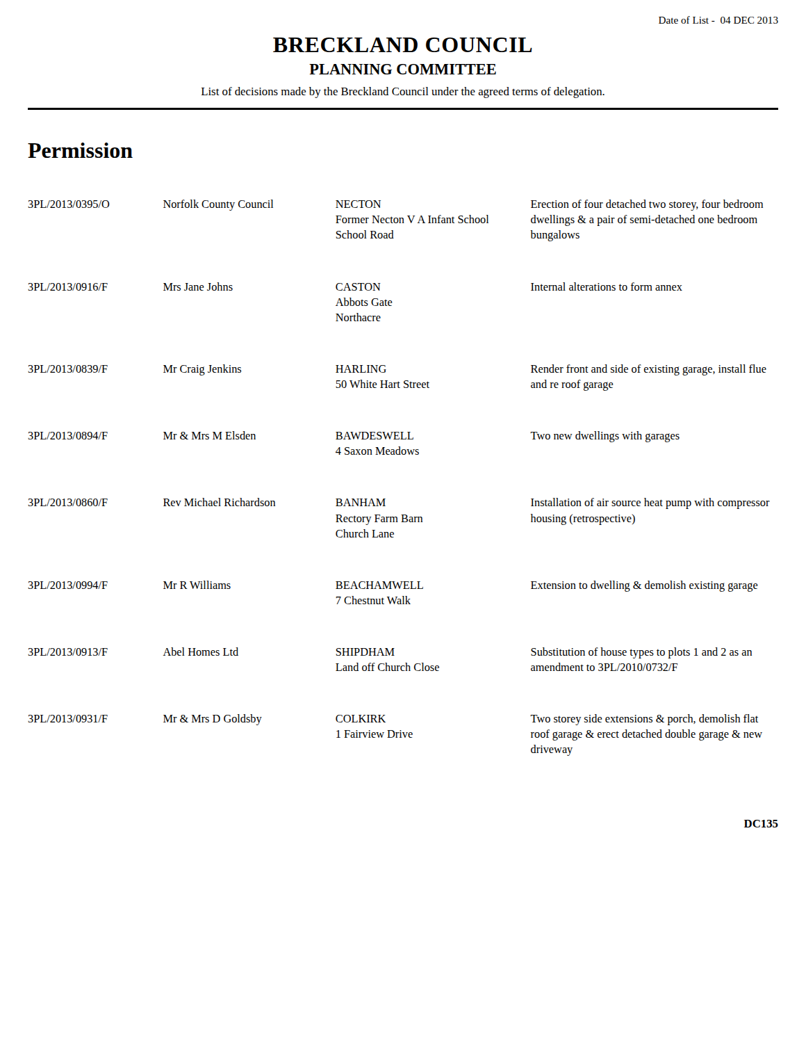Date of List - 04 DEC 2013
BRECKLAND COUNCIL
PLANNING COMMITTEE
List of decisions made by the Breckland Council under the agreed terms of delegation.
Permission
| 3PL/2013/0395/O | Norfolk County Council | NECTON Former Necton V A Infant School School Road | Erection of four detached two storey, four bedroom dwellings & a pair of semi-detached one bedroom bungalows |
| 3PL/2013/0916/F | Mrs Jane Johns | CASTON Abbots Gate Northacre | Internal alterations to form annex |
| 3PL/2013/0839/F | Mr Craig Jenkins | HARLING 50 White Hart Street | Render front and side of existing garage, install flue and re roof garage |
| 3PL/2013/0894/F | Mr & Mrs M Elsden | BAWDESWELL 4 Saxon Meadows | Two new dwellings with garages |
| 3PL/2013/0860/F | Rev Michael Richardson | BANHAM Rectory Farm Barn Church Lane | Installation of air source heat pump with compressor housing (retrospective) |
| 3PL/2013/0994/F | Mr R Williams | BEACHAMWELL 7 Chestnut Walk | Extension to dwelling & demolish existing garage |
| 3PL/2013/0913/F | Abel Homes Ltd | SHIPDHAM Land off Church Close | Substitution of house types to plots 1 and 2 as an amendment to 3PL/2010/0732/F |
| 3PL/2013/0931/F | Mr & Mrs D Goldsby | COLKIRK 1 Fairview Drive | Two storey side extensions & porch, demolish flat roof garage & erect detached double garage & new driveway |
DC135